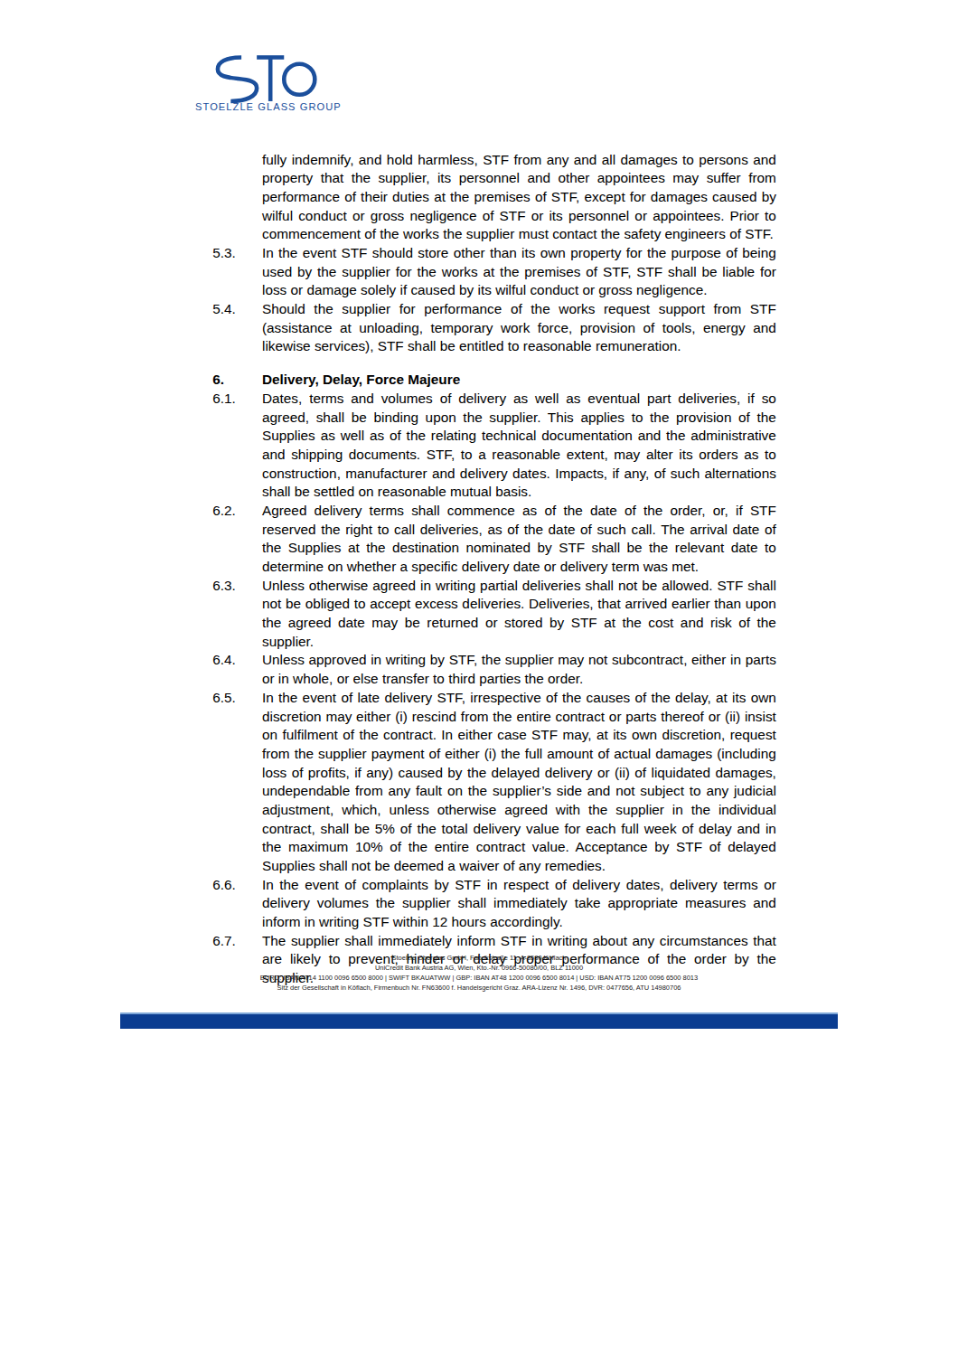STOELZLE GLASS GROUP
fully indemnify, and hold harmless, STF from any and all damages to persons and property that the supplier, its personnel and other appointees may suffer from performance of their duties at the premises of STF, except for damages caused by wilful conduct or gross negligence of STF or its personnel or appointees. Prior to commencement of the works the supplier must contact the safety engineers of STF.
5.3.
In the event STF should store other than its own property for the purpose of being used by the supplier for the works at the premises of STF, STF shall be liable for loss or damage solely if caused by its wilful conduct or gross negligence.
5.4.
Should the supplier for performance of the works request support from STF (assistance at unloading, temporary work force, provision of tools, energy and likewise services), STF shall be entitled to reasonable remuneration.
6.
Delivery, Delay, Force Majeure
6.1.
Dates, terms and volumes of delivery as well as eventual part deliveries, if so agreed, shall be binding upon the supplier. This applies to the provision of the Supplies as well as of the relating technical documentation and the administrative and shipping documents. STF, to a reasonable extent, may alter its orders as to construction, manufacturer and delivery dates. Impacts, if any, of such alternations shall be settled on reasonable mutual basis.
6.2.
Agreed delivery terms shall commence as of the date of the order, or, if STF reserved the right to call deliveries, as of the date of such call. The arrival date of the Supplies at the destination nominated by STF shall be the relevant date to determine on whether a specific delivery date or delivery term was met.
6.3.
Unless otherwise agreed in writing partial deliveries shall not be allowed. STF shall not be obliged to accept excess deliveries. Deliveries, that arrived earlier than upon the agreed date may be returned or stored by STF at the cost and risk of the supplier.
6.4.
Unless approved in writing by STF, the supplier may not subcontract, either in parts or in whole, or else transfer to third parties the order.
6.5.
In the event of late delivery STF, irrespective of the causes of the delay, at its own discretion may either (i) rescind from the entire contract or parts thereof or (ii) insist on fulfilment of the contract. In either case STF may, at its own discretion, request from the supplier payment of either (i) the full amount of actual damages (including loss of profits, if any) caused by the delayed delivery or (ii) of liquidated damages, undependable from any fault on the supplier’s side and not subject to any judicial adjustment, which, unless otherwise agreed with the supplier in the individual contract, shall be 5% of the total delivery value for each full week of delay and in the maximum 10% of the entire contract value. Acceptance by STF of delayed Supplies shall not be deemed a waiver of any remedies.
6.6.
In the event of complaints by STF in respect of delivery dates, delivery terms or delivery volumes the supplier shall immediately take appropriate measures and inform in writing STF within 12 hours accordingly.
6.7.
The supplier shall immediately inform STF in writing about any circumstances that are likely to prevent, hinder or delay proper performance of the order by the supplier.
Stoelzle Oberglas GmbH, Fabrikstraße 11, A-8580 Köflach
UniCredit Bank Austria AG, Wien, Kto.-Nr. 0966-50080/00, BLZ 11000
EURO: IBAN AT14 1100 0096 6500 8000 | SWIFT BKAUATWW | GBP: IBAN AT48 1200 0096 6500 8014 | USD: IBAN AT75 1200 0096 6500 8013
Sitz der Gesellschaft in Köflach, Firmenbuch Nr. FN63600 f. Handelsgericht Graz. ARA-Lizenz Nr. 1496, DVR: 0477656, ATU 14980706